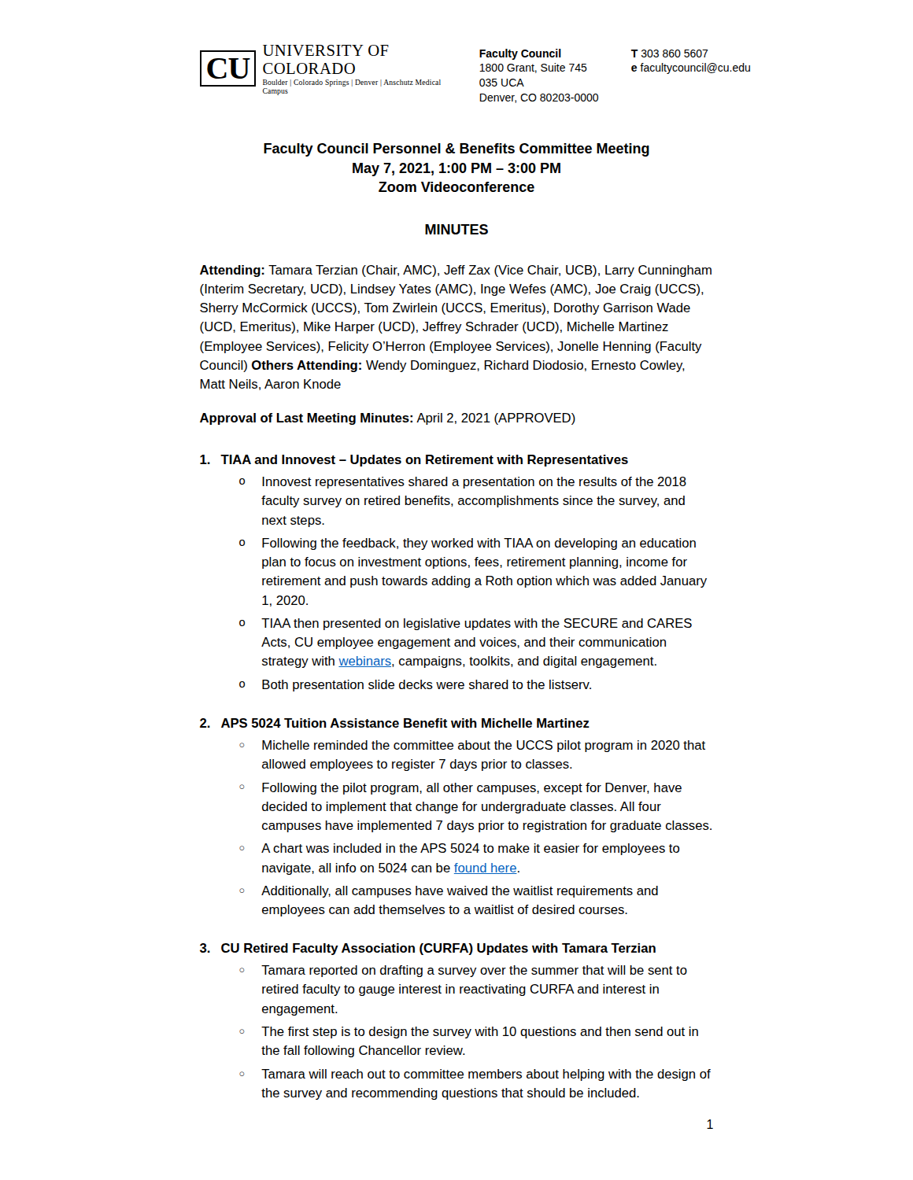CU UNIVERSITY OF COLORADO Boulder | Colorado Springs | Denver | Anschutz Medical Campus
Faculty Council
1800 Grant, Suite 745
035 UCA
Denver, CO 80203-0000
T 303 860 5607
e facultycouncil@cu.edu
Faculty Council Personnel & Benefits Committee Meeting
May 7, 2021, 1:00 PM – 3:00 PM
Zoom Videoconference
MINUTES
Attending: Tamara Terzian (Chair, AMC), Jeff Zax (Vice Chair, UCB), Larry Cunningham (Interim Secretary, UCD), Lindsey Yates (AMC), Inge Wefes (AMC), Joe Craig (UCCS), Sherry McCormick (UCCS), Tom Zwirlein (UCCS, Emeritus), Dorothy Garrison Wade (UCD, Emeritus), Mike Harper (UCD), Jeffrey Schrader (UCD), Michelle Martinez (Employee Services), Felicity O’Herron (Employee Services), Jonelle Henning (Faculty Council) Others Attending: Wendy Dominguez, Richard Diodosio, Ernesto Cowley, Matt Neils, Aaron Knode
Approval of Last Meeting Minutes: April 2, 2021 (APPROVED)
1. TIAA and Innovest – Updates on Retirement with Representatives
Innovest representatives shared a presentation on the results of the 2018 faculty survey on retired benefits, accomplishments since the survey, and next steps.
Following the feedback, they worked with TIAA on developing an education plan to focus on investment options, fees, retirement planning, income for retirement and push towards adding a Roth option which was added January 1, 2020.
TIAA then presented on legislative updates with the SECURE and CARES Acts, CU employee engagement and voices, and their communication strategy with webinars, campaigns, toolkits, and digital engagement.
Both presentation slide decks were shared to the listserv.
2. APS 5024 Tuition Assistance Benefit with Michelle Martinez
Michelle reminded the committee about the UCCS pilot program in 2020 that allowed employees to register 7 days prior to classes.
Following the pilot program, all other campuses, except for Denver, have decided to implement that change for undergraduate classes. All four campuses have implemented 7 days prior to registration for graduate classes.
A chart was included in the APS 5024 to make it easier for employees to navigate, all info on 5024 can be found here.
Additionally, all campuses have waived the waitlist requirements and employees can add themselves to a waitlist of desired courses.
3. CU Retired Faculty Association (CURFA) Updates with Tamara Terzian
Tamara reported on drafting a survey over the summer that will be sent to retired faculty to gauge interest in reactivating CURFA and interest in engagement.
The first step is to design the survey with 10 questions and then send out in the fall following Chancellor review.
Tamara will reach out to committee members about helping with the design of the survey and recommending questions that should be included.
1